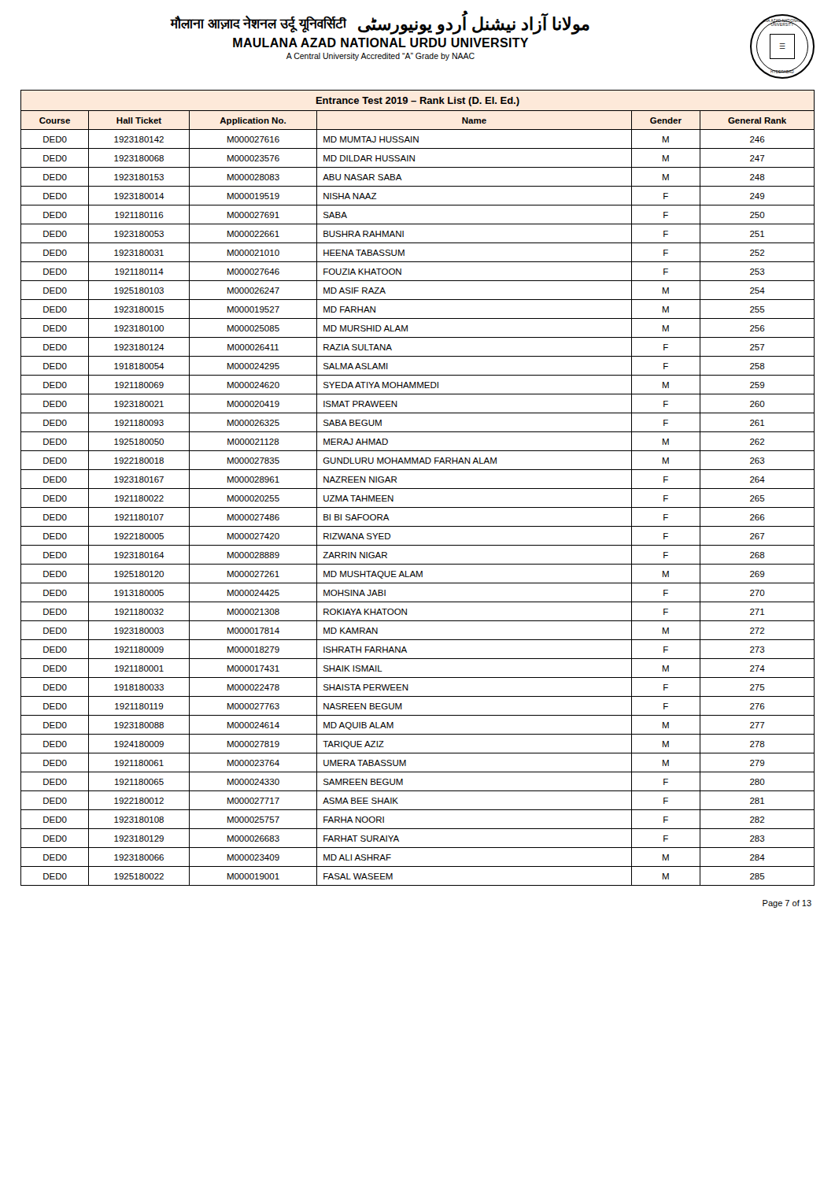मौलाना आज़ाद नेशनल उर्दू यूनिवर्सिटी مولانا آزاد نیشنل اُردو یونیورسٹی
MAULANA AZAD NATIONAL URDU UNIVERSITY
A Central University Accredited “A” Grade by NAAC
MAULANA AZAD NATIONAL URDU UNIVERSITY
☰
HYDERABAD
Entrance Test 2019 – Rank List (D. El. Ed.)
| Course | Hall Ticket | Application No. | Name | Gender | General Rank |
| --- | --- | --- | --- | --- | --- |
| DED0 | 1923180142 | M000027616 | MD MUMTAJ HUSSAIN | M | 246 |
| DED0 | 1923180068 | M000023576 | MD DILDAR HUSSAIN | M | 247 |
| DED0 | 1923180153 | M000028083 | ABU NASAR SABA | M | 248 |
| DED0 | 1923180014 | M000019519 | NISHA NAAZ | F | 249 |
| DED0 | 1921180116 | M000027691 | SABA | F | 250 |
| DED0 | 1923180053 | M000022661 | BUSHRA RAHMANI | F | 251 |
| DED0 | 1923180031 | M000021010 | HEENA TABASSUM | F | 252 |
| DED0 | 1921180114 | M000027646 | FOUZIA KHATOON | F | 253 |
| DED0 | 1925180103 | M000026247 | MD ASIF RAZA | M | 254 |
| DED0 | 1923180015 | M000019527 | MD FARHAN | M | 255 |
| DED0 | 1923180100 | M000025085 | MD MURSHID ALAM | M | 256 |
| DED0 | 1923180124 | M000026411 | RAZIA SULTANA | F | 257 |
| DED0 | 1918180054 | M000024295 | SALMA ASLAMI | F | 258 |
| DED0 | 1921180069 | M000024620 | SYEDA ATIYA MOHAMMEDI | M | 259 |
| DED0 | 1923180021 | M000020419 | ISMAT PRAWEEN | F | 260 |
| DED0 | 1921180093 | M000026325 | SABA BEGUM | F | 261 |
| DED0 | 1925180050 | M000021128 | MERAJ AHMAD | M | 262 |
| DED0 | 1922180018 | M000027835 | GUNDLURU MOHAMMAD FARHAN ALAM | M | 263 |
| DED0 | 1923180167 | M000028961 | NAZREEN NIGAR | F | 264 |
| DED0 | 1921180022 | M000020255 | UZMA TAHMEEN | F | 265 |
| DED0 | 1921180107 | M000027486 | BI BI SAFOORA | F | 266 |
| DED0 | 1922180005 | M000027420 | RIZWANA SYED | F | 267 |
| DED0 | 1923180164 | M000028889 | ZARRIN NIGAR | F | 268 |
| DED0 | 1925180120 | M000027261 | MD MUSHTAQUE ALAM | M | 269 |
| DED0 | 1913180005 | M000024425 | MOHSINA JABI | F | 270 |
| DED0 | 1921180032 | M000021308 | ROKIAYA KHATOON | F | 271 |
| DED0 | 1923180003 | M000017814 | MD KAMRAN | M | 272 |
| DED0 | 1921180009 | M000018279 | ISHRATH FARHANA | F | 273 |
| DED0 | 1921180001 | M000017431 | SHAIK ISMAIL | M | 274 |
| DED0 | 1918180033 | M000022478 | SHAISTA PERWEEN | F | 275 |
| DED0 | 1921180119 | M000027763 | NASREEN BEGUM | F | 276 |
| DED0 | 1923180088 | M000024614 | MD AQUIB ALAM | M | 277 |
| DED0 | 1924180009 | M000027819 | TARIQUE AZIZ | M | 278 |
| DED0 | 1921180061 | M000023764 | UMERA TABASSUM | M | 279 |
| DED0 | 1921180065 | M000024330 | SAMREEN BEGUM | F | 280 |
| DED0 | 1922180012 | M000027717 | ASMA BEE SHAIK | F | 281 |
| DED0 | 1923180108 | M000025757 | FARHA NOORI | F | 282 |
| DED0 | 1923180129 | M000026683 | FARHAT SURAIYA | F | 283 |
| DED0 | 1923180066 | M000023409 | MD ALI ASHRAF | M | 284 |
| DED0 | 1925180022 | M000019001 | FASAL WASEEM | M | 285 |
Page 7 of 13